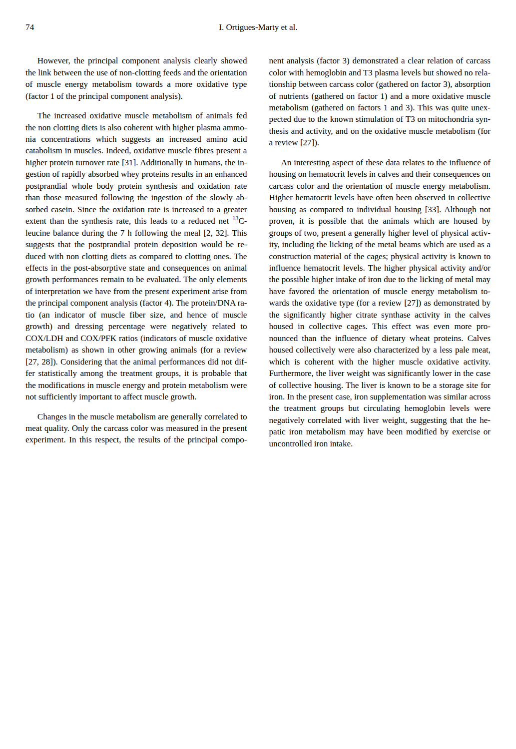74
I. Ortigues-Marty et al.
However, the principal component analysis clearly showed the link between the use of non-clotting feeds and the orientation of muscle energy metabolism towards a more oxidative type (factor 1 of the principal component analysis).
The increased oxidative muscle metabolism of animals fed the non clotting diets is also coherent with higher plasma ammonia concentrations which suggests an increased amino acid catabolism in muscles. Indeed, oxidative muscle fibres present a higher protein turnover rate [31]. Additionally in humans, the ingestion of rapidly absorbed whey proteins results in an enhanced postprandial whole body protein synthesis and oxidation rate than those measured following the ingestion of the slowly absorbed casein. Since the oxidation rate is increased to a greater extent than the synthesis rate, this leads to a reduced net 13C-leucine balance during the 7 h following the meal [2, 32]. This suggests that the postprandial protein deposition would be reduced with non clotting diets as compared to clotting ones. The effects in the post-absorptive state and consequences on animal growth performances remain to be evaluated. The only elements of interpretation we have from the present experiment arise from the principal component analysis (factor 4). The protein/DNA ratio (an indicator of muscle fiber size, and hence of muscle growth) and dressing percentage were negatively related to COX/LDH and COX/PFK ratios (indicators of muscle oxidative metabolism) as shown in other growing animals (for a review [27, 28]). Considering that the animal performances did not differ statistically among the treatment groups, it is probable that the modifications in muscle energy and protein metabolism were not sufficiently important to affect muscle growth.
Changes in the muscle metabolism are generally correlated to meat quality. Only the carcass color was measured in the present experiment. In this respect, the results of the principal component analysis (factor 3) demonstrated a clear relation of carcass color with hemoglobin and T3 plasma levels but showed no relationship between carcass color (gathered on factor 3), absorption of nutrients (gathered on factor 1) and a more oxidative muscle metabolism (gathered on factors 1 and 3). This was quite unexpected due to the known stimulation of T3 on mitochondria synthesis and activity, and on the oxidative muscle metabolism (for a review [27]).
An interesting aspect of these data relates to the influence of housing on hematocrit levels in calves and their consequences on carcass color and the orientation of muscle energy metabolism. Higher hematocrit levels have often been observed in collective housing as compared to individual housing [33]. Although not proven, it is possible that the animals which are housed by groups of two, present a generally higher level of physical activity, including the licking of the metal beams which are used as a construction material of the cages; physical activity is known to influence hematocrit levels. The higher physical activity and/or the possible higher intake of iron due to the licking of metal may have favored the orientation of muscle energy metabolism towards the oxidative type (for a review [27]) as demonstrated by the significantly higher citrate synthase activity in the calves housed in collective cages. This effect was even more pronounced than the influence of dietary wheat proteins. Calves housed collectively were also characterized by a less pale meat, which is coherent with the higher muscle oxidative activity. Furthermore, the liver weight was significantly lower in the case of collective housing. The liver is known to be a storage site for iron. In the present case, iron supplementation was similar across the treatment groups but circulating hemoglobin levels were negatively correlated with liver weight, suggesting that the hepatic iron metabolism may have been modified by exercise or uncontrolled iron intake.